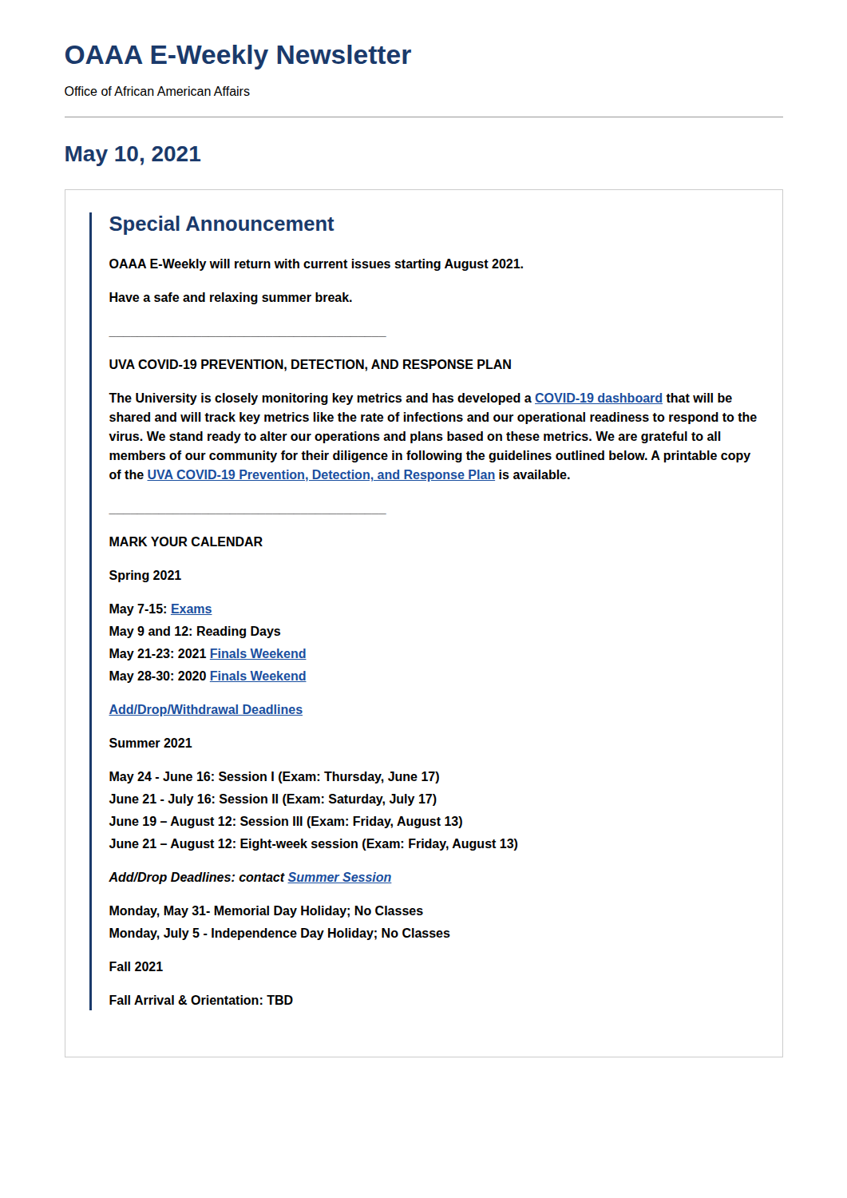OAAA E-Weekly Newsletter
Office of African American Affairs
May 10, 2021
Special Announcement
OAAA E-Weekly will return with current issues starting August 2021.
Have a safe and relaxing summer break.
_______________________________________
UVA COVID-19 PREVENTION, DETECTION, AND RESPONSE PLAN
The University is closely monitoring key metrics and has developed a COVID-19 dashboard that will be shared and will track key metrics like the rate of infections and our operational readiness to respond to the virus. We stand ready to alter our operations and plans based on these metrics. We are grateful to all members of our community for their diligence in following the guidelines outlined below. A printable copy of the UVA COVID-19 Prevention, Detection, and Response Plan is available.
_______________________________________
MARK YOUR CALENDAR
Spring 2021
May 7-15: Exams
May 9 and 12: Reading Days
May 21-23: 2021 Finals Weekend
May 28-30: 2020 Finals Weekend
Add/Drop/Withdrawal Deadlines
Summer 2021
May 24 - June 16: Session I (Exam: Thursday, June 17)
June 21 - July 16: Session II (Exam: Saturday, July 17)
June 19 – August 12: Session III (Exam: Friday, August 13)
June 21 – August 12: Eight-week session (Exam: Friday, August 13)
Add/Drop Deadlines: contact Summer Session
Monday, May 31- Memorial Day Holiday; No Classes
Monday, July 5 - Independence Day Holiday; No Classes
Fall 2021
Fall Arrival & Orientation: TBD